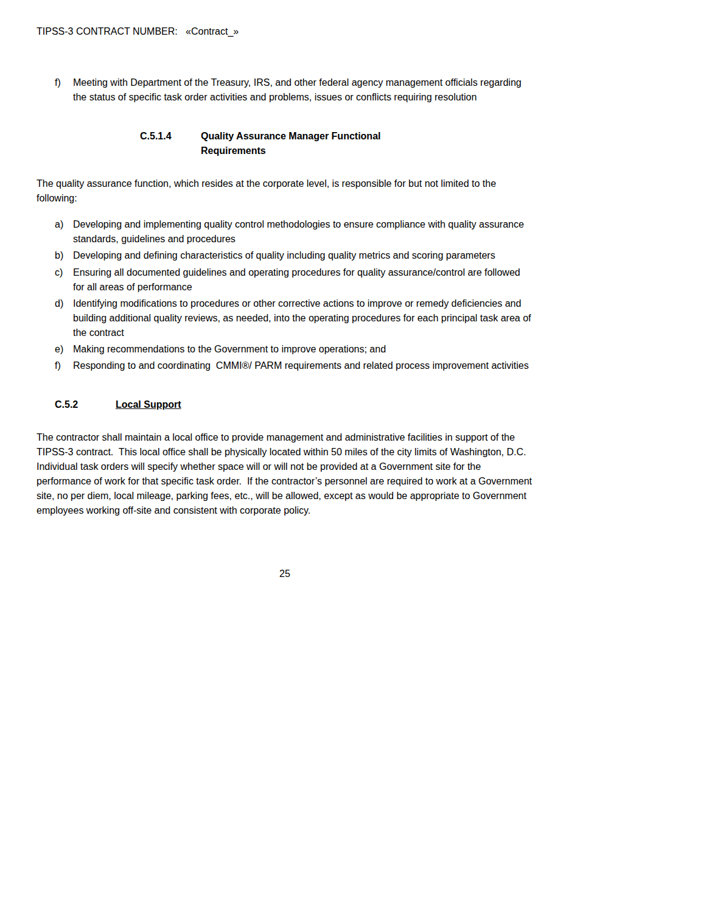TIPSS-3 CONTRACT NUMBER: «Contract_»
f)
Meeting with Department of the Treasury, IRS, and other federal agency management officials regarding the status of specific task order activities and problems, issues or conflicts requiring resolution
C.5.1.4 Quality Assurance Manager Functional
Requirements
The quality assurance function, which resides at the corporate level, is responsible for but not limited to the following:
a)
Developing and implementing quality control methodologies to ensure compliance with quality assurance standards, guidelines and procedures
b)
Developing and defining characteristics of quality including quality metrics and scoring parameters
c)
Ensuring all documented guidelines and operating procedures for quality assurance/control are followed for all areas of performance
d)
Identifying modifications to procedures or other corrective actions to improve or remedy deficiencies and building additional quality reviews, as needed, into the operating procedures for each principal task area of the contract
e)
Making recommendations to the Government to improve operations; and
f)
Responding to and coordinating CMMI®/ PARM requirements and related process improvement activities
C.5.2 Local Support
The contractor shall maintain a local office to provide management and administrative facilities in support of the TIPSS-3 contract. This local office shall be physically located within 50 miles of the city limits of Washington, D.C. Individual task orders will specify whether space will or will not be provided at a Government site for the performance of work for that specific task order. If the contractor’s personnel are required to work at a Government site, no per diem, local mileage, parking fees, etc., will be allowed, except as would be appropriate to Government employees working off-site and consistent with corporate policy.
25